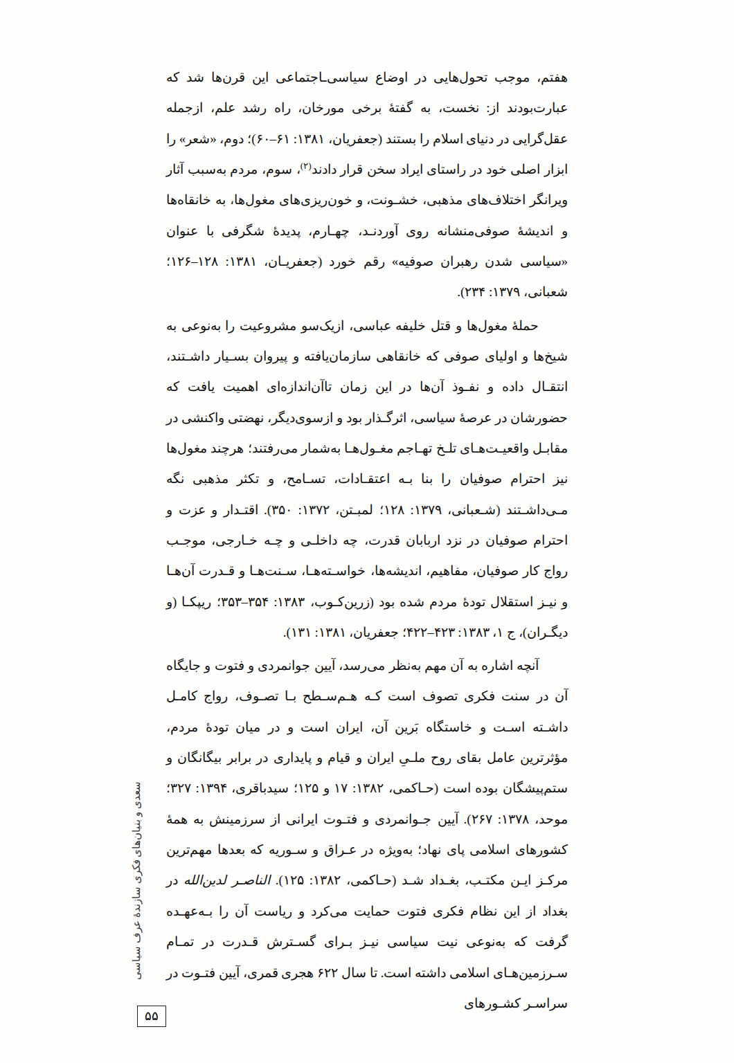هفتم، موجب تحول‌هایی در اوضاع سیاسی‌ـاجتماعی این قرن‌ها شد که عبارت‌بودند از: نخست، به گفتهٔ برخی مورخان، راه رشد علم، ازجمله عقل‌گرایی در دنیای اسلام را بستند (جعفریان، ۱۳۸۱: ۶۱–۶۰)؛ دوم، «شعر» را ابزار اصلی خود در راستای ایراد سخن قرار دادند(۲)، سوم، مردم به‌سبب آثار ویرانگر اختلاف‌های مذهبی، خشـونت، و خون‌ریزی‌های مغول‌ها، به خانقاه‌ها و اندیشهٔ صوفی‌منشانه روی آوردنـد، چهـارم، پدیدهٔ شگرفی با عنوان «سیاسی شدن رهبران صوفیه» رقم خورد (جعفریـان، ۱۳۸۱: ۱۲۸–۱۲۶؛ شعبانی، ۱۳۷۹: ۲۳۴).
حملهٔ مغول‌ها و قتل خلیفه عباسی، ازیک‌سو مشروعیت را به‌نوعی به شیخ‌ها و اولیای صوفی که خانقاهی سازمان‌یافته و پیروان بسـیار داشـتند، انتقـال داده و نفـوذ آن‌ها در این زمان تاآن‌اندازه‌ای اهمیت یافت که حضورشان در عرصهٔ سیاسی، اثرگـذار بود و ازسوی‌دیگر، نهضتی واکنشی در مقابـل واقعیـت‌هـای تلـخ تهـاجم مغـول‌هـا به‌شمار می‌رفتند؛ هرچند مغول‌ها نیز احترام صوفیان را بنا بـه اعتقـادات، تسـامح، و تکثر مذهبی نگه مـی‌داشـتند (شـعبانی، ۱۳۷۹: ۱۲۸؛ لمبـتن، ۱۳۷۲: ۳۵۰). اقتـدار و عزت و احترام صوفیان در نزد اربابان قدرت، چه داخلـی و چـه خـارجی، موجـب رواج کار صوفیان، مفاهیم، اندیشه‌ها، خواسـته‌هـا، سـنت‌هـا و قـدرت آن‌هـا و نیـز استقلال تودهٔ مردم شده بود (زرین‌کـوب، ۱۳۸۳: ۳۵۴–۳۵۳؛ ریپکـا (و دیگـران)، ج ۱، ۱۳۸۳: ۴۲۳–۴۲۲؛ جعفریان، ۱۳۸۱: ۱۳۱).
آنچه اشاره به آن مهم به‌نظر می‌رسد، آیین جوانمردی و فتوت و جایگاه آن در سنت فکری تصوف است کـه هـم‌سـطح بـا تصـوف، رواج کامـل داشـته اسـت و خاستگاه بَرین آن، ایران است و در میان تودهٔ مردم، مؤثرترین عامل بقای روح ملـیِ ایران و قیام و پایداری در برابر بیگانگان و ستم‌پیشگان بوده است (حـاکمی، ۱۳۸۲: ۱۷ و ۱۲۵؛ سیدباقری، ۱۳۹۴: ۳۲۷؛ موحد، ۱۳۷۸: ۲۶۷). آیین جـوانمردی و فتـوت ایرانی از سرزمینش به همهٔ کشورهای اسلامی پای نهاد؛ به‌ویژه در عـراق و سـوریه که بعدها مهم‌ترین مرکـز ایـن مکتـب، بغـداد شـد (حـاکمی، ۱۳۸۲: ۱۲۵). الناصـر لدین‌الله در بغداد از این نظام فکری فتوت حمایت می‌کرد و ریاست آن را بـه‌عهـده گرفت که به‌نوعی نیت سیاسی نیـز بـرای گسـترش قـدرت در تمـام سـرزمین‌هـای اسلامی داشته است. تا سال ۶۲۲ هجری قمری، آیین فتـوت در سراسـر کشـورهای
سعدی و بنیان‌های فکری سازندهٔ عرف سیاسی
۵۵